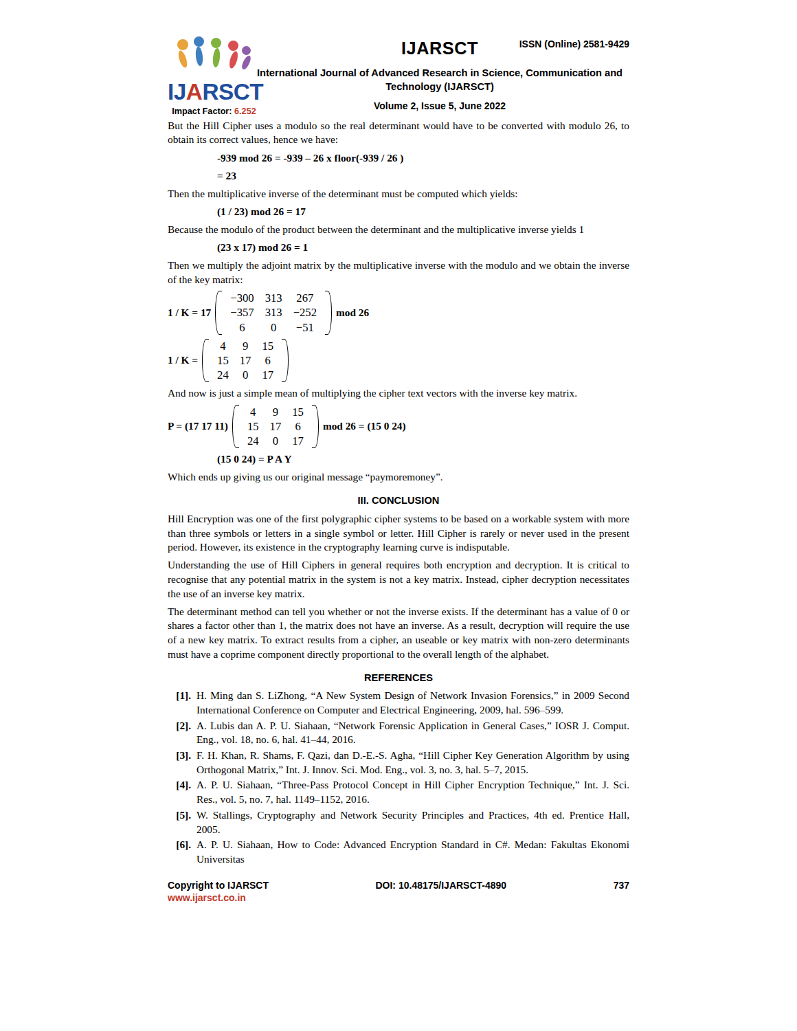ISSN (Online) 2581-9429
IJARSCT
Impact Factor: 6.252
IJARSCT
International Journal of Advanced Research in Science, Communication and Technology (IJARSCT)
Volume 2, Issue 5, June 2022
But the Hill Cipher uses a modulo so the real determinant would have to be converted with modulo 26, to obtain its correct values, hence we have:
-939 mod 26 = -939 – 26 x floor(-939 / 26 )
= 23
Then the multiplicative inverse of the determinant must be computed which yields:
(1 / 23) mod 26 = 17
Because the modulo of the product between the determinant and the multiplicative inverse yields 1
(23 x 17) mod 26 = 1
Then we multiply the adjoint matrix by the multiplicative inverse with the modulo and we obtain the inverse of the key matrix:
1 / K = 17
| −300 | 313 | 267 |
| −357 | 313 | −252 |
| 6 | 0 | −51 |
mod 26
1 / K =
| 4 | 9 | 15 |
| 15 | 17 | 6 |
| 24 | 0 | 17 |
And now is just a simple mean of multiplying the cipher text vectors with the inverse key matrix.
P = (17 17 11)
| 4 | 9 | 15 |
| 15 | 17 | 6 |
| 24 | 0 | 17 |
mod 26 = (15 0 24)
(15 0 24) = P A Y
Which ends up giving us our original message “paymoremoney”.
III. CONCLUSION
Hill Encryption was one of the first polygraphic cipher systems to be based on a workable system with more than three symbols or letters in a single symbol or letter. Hill Cipher is rarely or never used in the present period. However, its existence in the cryptography learning curve is indisputable.
Understanding the use of Hill Ciphers in general requires both encryption and decryption. It is critical to recognise that any potential matrix in the system is not a key matrix. Instead, cipher decryption necessitates the use of an inverse key matrix.
The determinant method can tell you whether or not the inverse exists. If the determinant has a value of 0 or shares a factor other than 1, the matrix does not have an inverse. As a result, decryption will require the use of a new key matrix. To extract results from a cipher, an useable or key matrix with non-zero determinants must have a coprime component directly proportional to the overall length of the alphabet.
REFERENCES
[1]. H. Ming dan S. LiZhong, “A New System Design of Network Invasion Forensics,” in 2009 Second International Conference on Computer and Electrical Engineering, 2009, hal. 596–599.
[2]. A. Lubis dan A. P. U. Siahaan, “Network Forensic Application in General Cases,” IOSR J. Comput. Eng., vol. 18, no. 6, hal. 41–44, 2016.
[3]. F. H. Khan, R. Shams, F. Qazi, dan D.-E.-S. Agha, “Hill Cipher Key Generation Algorithm by using Orthogonal Matrix,” Int. J. Innov. Sci. Mod. Eng., vol. 3, no. 3, hal. 5–7, 2015.
[4]. A. P. U. Siahaan, “Three-Pass Protocol Concept in Hill Cipher Encryption Technique,” Int. J. Sci. Res., vol. 5, no. 7, hal. 1149–1152, 2016.
[5]. W. Stallings, Cryptography and Network Security Principles and Practices, 4th ed. Prentice Hall, 2005.
[6]. A. P. U. Siahaan, How to Code: Advanced Encryption Standard in C#. Medan: Fakultas Ekonomi Universitas
Copyright to IJARSCT
www.ijarsct.co.in
DOI: 10.48175/IJARSCT-4890
737